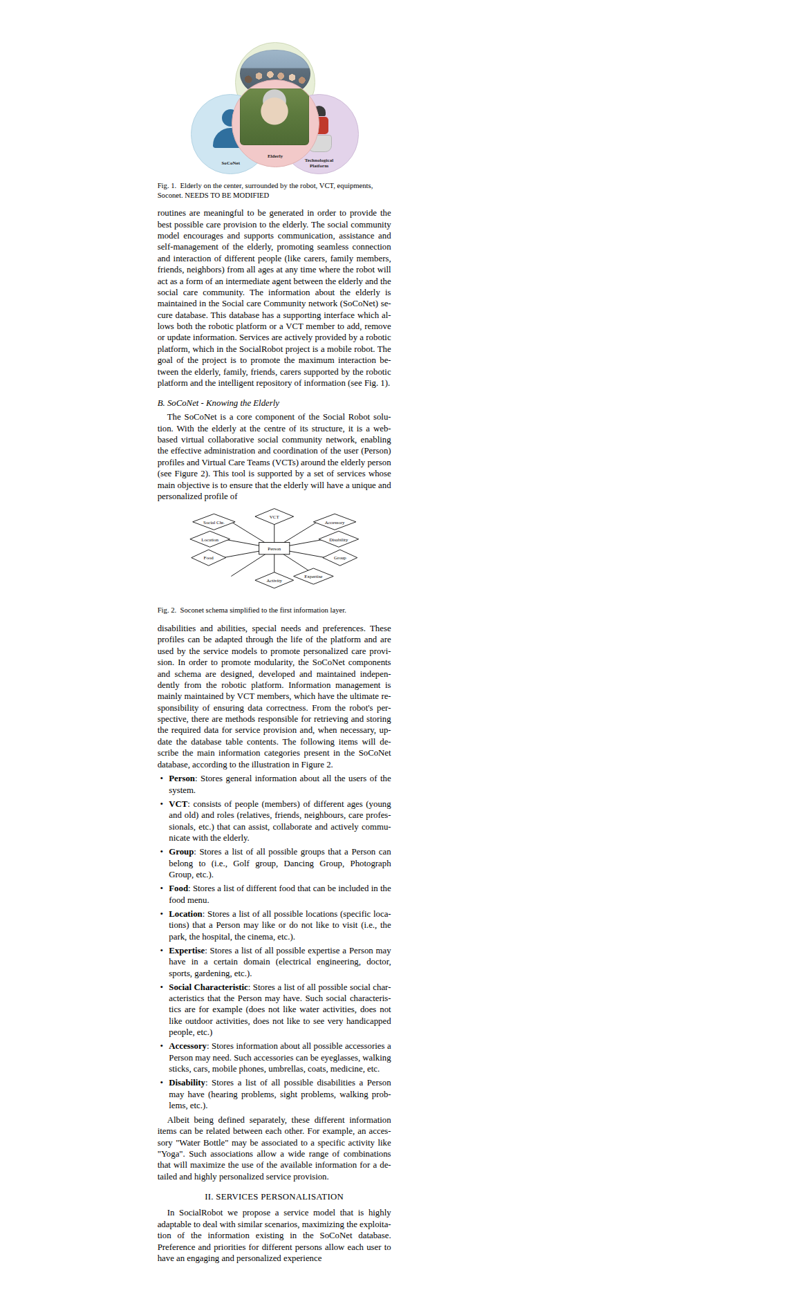Virtual Care Team
i
SoCoNet
Technological
Platform
Elderly
Fig. 1. Elderly on the center, surrounded by the robot, VCT, equipments, Soconet. NEEDS TO BE MODIFIED
routines are meaningful to be generated in order to provide the best possible care provision to the elderly. The social community model encourages and supports communication, assistance and self-management of the elderly, promoting seamless connection and interaction of different people (like carers, family members, friends, neighbors) from all ages at any time where the robot will act as a form of an intermediate agent between the elderly and the social care community. The information about the elderly is maintained in the Social care Community network (SoCoNet) secure database. This database has a supporting interface which allows both the robotic platform or a VCT member to add, remove or update information. Services are actively provided by a robotic platform, which in the SocialRobot project is a mobile robot. The goal of the project is to promote the maximum interaction between the elderly, family, friends, carers supported by the robotic platform and the intelligent repository of information (see Fig. 1).
B. SoCoNet - Knowing the Elderly
The SoCoNet is a core component of the Social Robot solution. With the elderly at the centre of its structure, it is a web-based virtual collaborative social community network, enabling the effective administration and coordination of the user (Person) profiles and Virtual Care Teams (VCTs) around the elderly person (see Figure 2). This tool is supported by a set of services whose main objective is to ensure that the elderly will have a unique and personalized profile of
Person VCT Accessory Disability Group Expertise Activity Food Location Social Chr.
Fig. 2. Soconet schema simplified to the first information layer.
disabilities and abilities, special needs and preferences. These profiles can be adapted through the life of the platform and are used by the service models to promote personalized care provision. In order to promote modularity, the SoCoNet components and schema are designed, developed and maintained independently from the robotic platform. Information management is mainly maintained by VCT members, which have the ultimate responsibility of ensuring data correctness. From the robot's perspective, there are methods responsible for retrieving and storing the required data for service provision and, when necessary, update the database table contents. The following items will describe the main information categories present in the SoCoNet database, according to the illustration in Figure 2.
Person: Stores general information about all the users of the system.
VCT: consists of people (members) of different ages (young and old) and roles (relatives, friends, neighbours, care professionals, etc.) that can assist, collaborate and actively communicate with the elderly.
Group: Stores a list of all possible groups that a Person can belong to (i.e., Golf group, Dancing Group, Photograph Group, etc.).
Food: Stores a list of different food that can be included in the food menu.
Location: Stores a list of all possible locations (specific locations) that a Person may like or do not like to visit (i.e., the park, the hospital, the cinema, etc.).
Expertise: Stores a list of all possible expertise a Person may have in a certain domain (electrical engineering, doctor, sports, gardening, etc.).
Social Characteristic: Stores a list of all possible social characteristics that the Person may have. Such social characteristics are for example (does not like water activities, does not like outdoor activities, does not like to see very handicapped people, etc.)
Accessory: Stores information about all possible accessories a Person may need. Such accessories can be eyeglasses, walking sticks, cars, mobile phones, umbrellas, coats, medicine, etc.
Disability: Stores a list of all possible disabilities a Person may have (hearing problems, sight problems, walking problems, etc.).
Albeit being defined separately, these different information items can be related between each other. For example, an accessory "Water Bottle" may be associated to a specific activity like "Yoga". Such associations allow a wide range of combinations that will maximize the use of the available information for a detailed and highly personalized service provision.
II. Services Personalisation
In SocialRobot we propose a service model that is highly adaptable to deal with similar scenarios, maximizing the exploitation of the information existing in the SoCoNet database. Preference and priorities for different persons allow each user to have an engaging and personalized experience